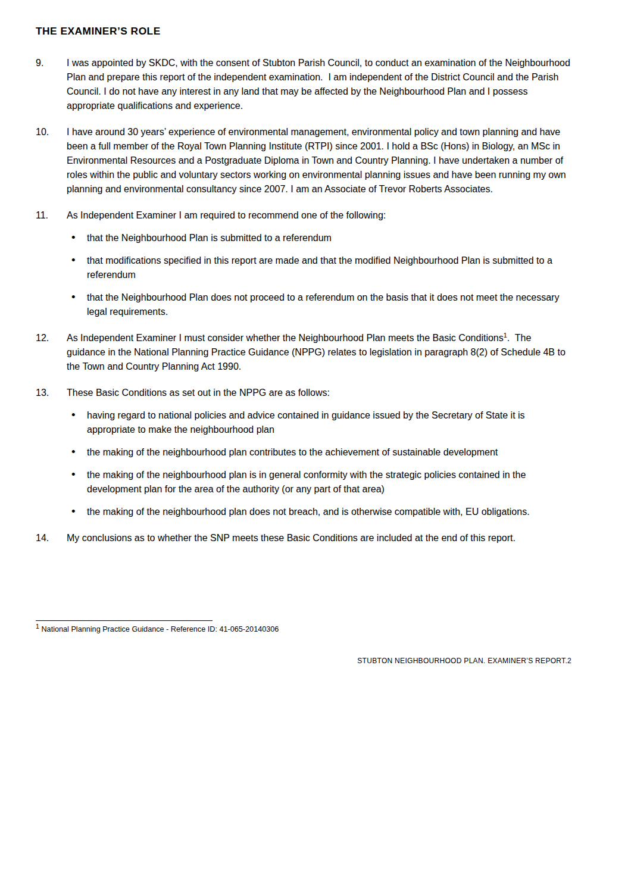THE EXAMINER’S ROLE
I was appointed by SKDC, with the consent of Stubton Parish Council, to conduct an examination of the Neighbourhood Plan and prepare this report of the independent examination. I am independent of the District Council and the Parish Council. I do not have any interest in any land that may be affected by the Neighbourhood Plan and I possess appropriate qualifications and experience.
I have around 30 years’ experience of environmental management, environmental policy and town planning and have been a full member of the Royal Town Planning Institute (RTPI) since 2001. I hold a BSc (Hons) in Biology, an MSc in Environmental Resources and a Postgraduate Diploma in Town and Country Planning. I have undertaken a number of roles within the public and voluntary sectors working on environmental planning issues and have been running my own planning and environmental consultancy since 2007. I am an Associate of Trevor Roberts Associates.
As Independent Examiner I am required to recommend one of the following:
that the Neighbourhood Plan is submitted to a referendum
that modifications specified in this report are made and that the modified Neighbourhood Plan is submitted to a referendum
that the Neighbourhood Plan does not proceed to a referendum on the basis that it does not meet the necessary legal requirements.
As Independent Examiner I must consider whether the Neighbourhood Plan meets the Basic Conditions1. The guidance in the National Planning Practice Guidance (NPPG) relates to legislation in paragraph 8(2) of Schedule 4B to the Town and Country Planning Act 1990.
These Basic Conditions as set out in the NPPG are as follows:
having regard to national policies and advice contained in guidance issued by the Secretary of State it is appropriate to make the neighbourhood plan
the making of the neighbourhood plan contributes to the achievement of sustainable development
the making of the neighbourhood plan is in general conformity with the strategic policies contained in the development plan for the area of the authority (or any part of that area)
the making of the neighbourhood plan does not breach, and is otherwise compatible with, EU obligations.
My conclusions as to whether the SNP meets these Basic Conditions are included at the end of this report.
1 National Planning Practice Guidance - Reference ID: 41-065-20140306
STUBTON NEIGHBOURHOOD PLAN. EXAMINER’S REPORT.2